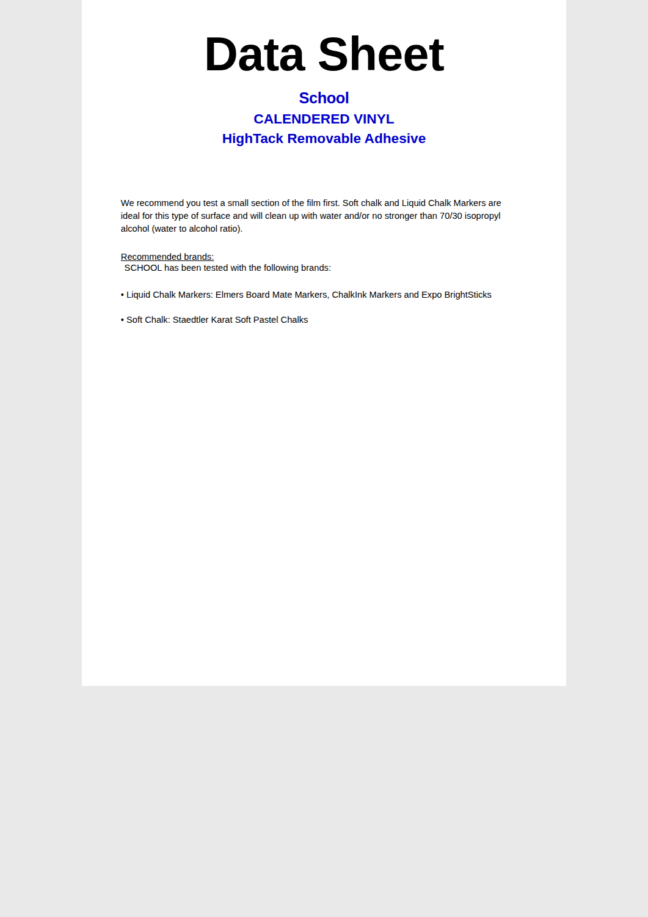Data Sheet
School
CALENDERED VINYL
HighTack Removable Adhesive
We recommend you test a small section of the film first. Soft chalk and Liquid Chalk Markers are ideal for this type of surface and will clean up with water and/or no stronger than 70/30 isopropyl alcohol (water to alcohol ratio).
Recommended brands:
SCHOOL has been tested with the following brands:
Liquid Chalk Markers: Elmers Board Mate Markers, ChalkInk Markers and Expo BrightSticks
Soft Chalk: Staedtler Karat Soft Pastel Chalks